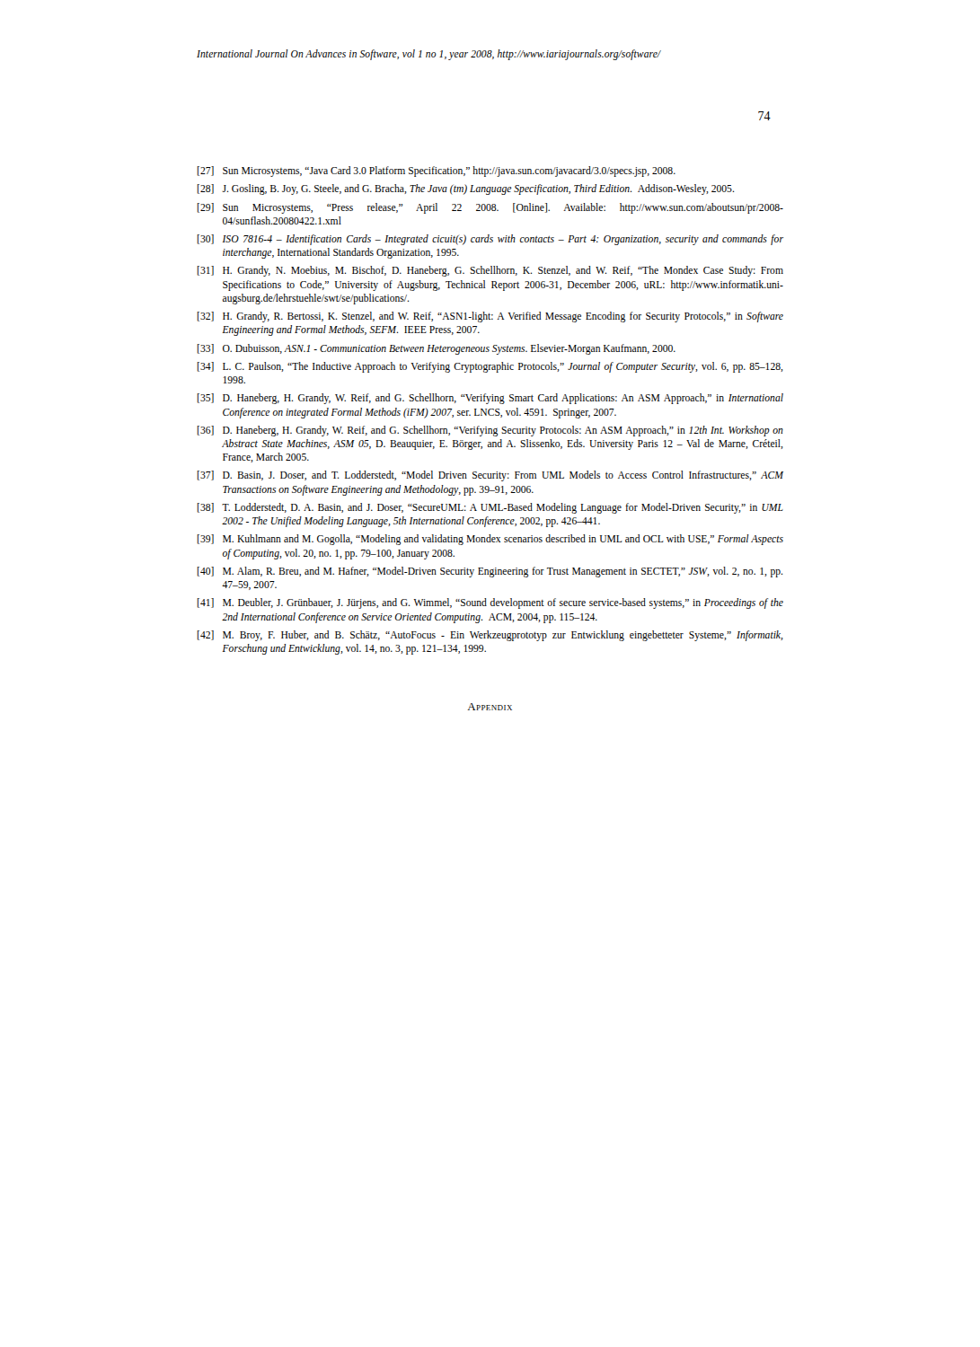International Journal On Advances in Software, vol 1 no 1, year 2008, http://www.iariajournals.org/software/
74
[27] Sun Microsystems, “Java Card 3.0 Platform Specification,” http://java.sun.com/javacard/3.0/specs.jsp, 2008.
[28] J. Gosling, B. Joy, G. Steele, and G. Bracha, The Java (tm) Language Specification, Third Edition. Addison-Wesley, 2005.
[29] Sun Microsystems, “Press release,” April 22 2008. [Online]. Available: http://www.sun.com/aboutsun/pr/2008-04/sunflash.20080422.1.xml
[30] ISO 7816-4 – Identification Cards – Integrated cicuit(s) cards with contacts – Part 4: Organization, security and commands for interchange, International Standards Organization, 1995.
[31] H. Grandy, N. Moebius, M. Bischof, D. Haneberg, G. Schellhorn, K. Stenzel, and W. Reif, “The Mondex Case Study: From Specifications to Code,” University of Augsburg, Technical Report 2006-31, December 2006, uRL: http://www.informatik.uni-augsburg.de/lehrstuehle/swt/se/publications/.
[32] H. Grandy, R. Bertossi, K. Stenzel, and W. Reif, “ASN1-light: A Verified Message Encoding for Security Protocols,” in Software Engineering and Formal Methods, SEFM. IEEE Press, 2007.
[33] O. Dubuisson, ASN.1 - Communication Between Heterogeneous Systems. Elsevier-Morgan Kaufmann, 2000.
[34] L. C. Paulson, “The Inductive Approach to Verifying Cryptographic Protocols,” Journal of Computer Security, vol. 6, pp. 85–128, 1998.
[35] D. Haneberg, H. Grandy, W. Reif, and G. Schellhorn, “Verifying Smart Card Applications: An ASM Approach,” in International Conference on integrated Formal Methods (iFM) 2007, ser. LNCS, vol. 4591. Springer, 2007.
[36] D. Haneberg, H. Grandy, W. Reif, and G. Schellhorn, “Verifying Security Protocols: An ASM Approach,” in 12th Int. Workshop on Abstract State Machines, ASM 05, D. Beauquier, E. Börger, and A. Slissenko, Eds. University Paris 12 – Val de Marne, Créteil, France, March 2005.
[37] D. Basin, J. Doser, and T. Lodderstedt, “Model Driven Security: From UML Models to Access Control Infrastructures,” ACM Transactions on Software Engineering and Methodology, pp. 39–91, 2006.
[38] T. Lodderstedt, D. A. Basin, and J. Doser, “SecureUML: A UML-Based Modeling Language for Model-Driven Security,” in UML 2002 - The Unified Modeling Language, 5th International Conference, 2002, pp. 426–441.
[39] M. Kuhlmann and M. Gogolla, “Modeling and validating Mondex scenarios described in UML and OCL with USE,” Formal Aspects of Computing, vol. 20, no. 1, pp. 79–100, January 2008.
[40] M. Alam, R. Breu, and M. Hafner, “Model-Driven Security Engineering for Trust Management in SECTET,” JSW, vol. 2, no. 1, pp. 47–59, 2007.
[41] M. Deubler, J. Grünbauer, J. Jürjens, and G. Wimmel, “Sound development of secure service-based systems,” in Proceedings of the 2nd International Conference on Service Oriented Computing. ACM, 2004, pp. 115–124.
[42] M. Broy, F. Huber, and B. Schätz, “AutoFocus - Ein Werkzeugprototyp zur Entwicklung eingebetteter Systeme,” Informatik, Forschung und Entwicklung, vol. 14, no. 3, pp. 121–134, 1999.
Appendix